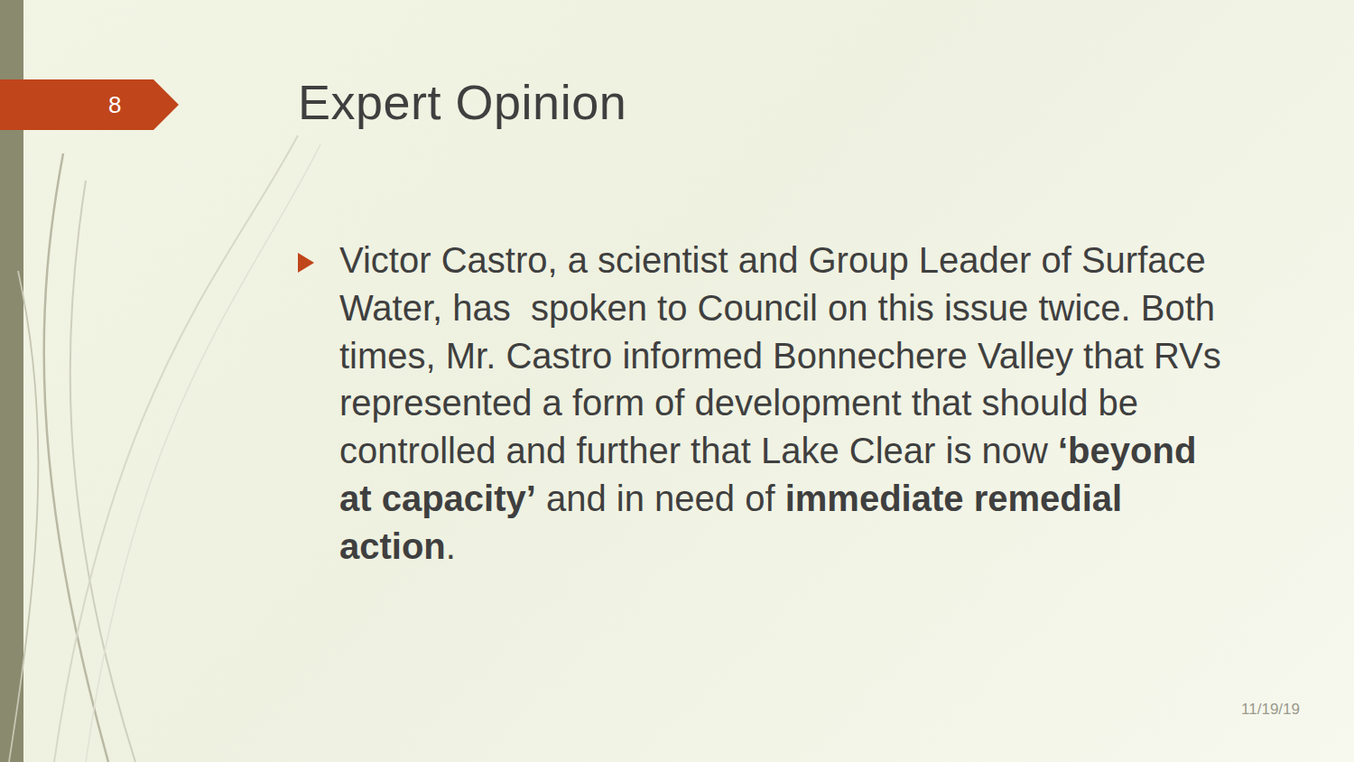8
Expert Opinion
Victor Castro, a scientist and Group Leader of Surface Water, has spoken to Council on this issue twice. Both times, Mr. Castro informed Bonnechere Valley that RVs represented a form of development that should be controlled and further that Lake Clear is now ‘beyond at capacity’ and in need of immediate remedial action.
11/19/19